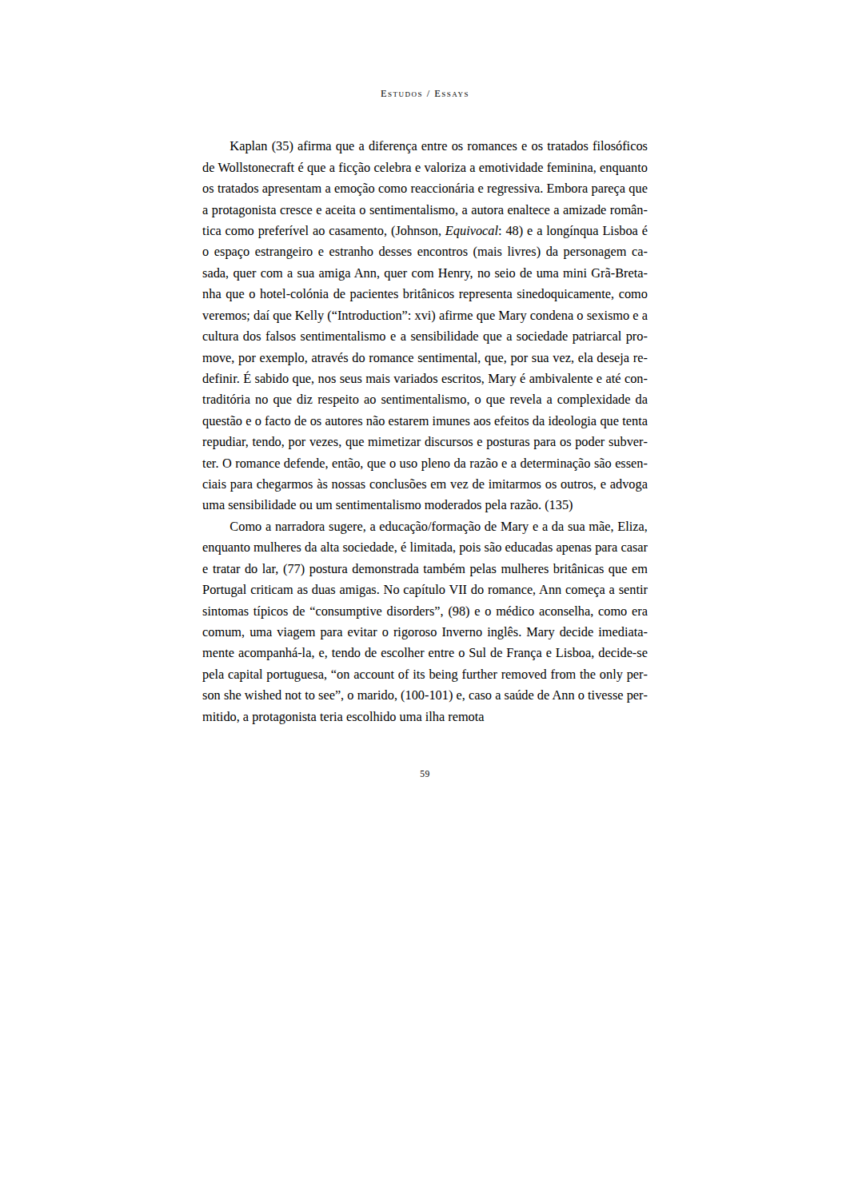Estudos / Essays
Kaplan (35) afirma que a diferença entre os romances e os tratados filosóficos de Wollstonecraft é que a ficção celebra e valoriza a emotividade feminina, enquanto os tratados apresentam a emoção como reaccionária e regressiva. Embora pareça que a protagonista cresce e aceita o sentimentalismo, a autora enaltece a amizade romântica como preferível ao casamento, (Johnson, Equivocal: 48) e a longínqua Lisboa é o espaço estrangeiro e estranho desses encontros (mais livres) da personagem casada, quer com a sua amiga Ann, quer com Henry, no seio de uma mini Grã-Bretanha que o hotel-colónia de pacientes britânicos representa sinedoquicamente, como veremos; daí que Kelly (“Introduction”: xvi) afirme que Mary condena o sexismo e a cultura dos falsos sentimentalismo e a sensibilidade que a sociedade patriarcal promove, por exemplo, através do romance sentimental, que, por sua vez, ela deseja redefinir. É sabido que, nos seus mais variados escritos, Mary é ambivalente e até contraditória no que diz respeito ao sentimentalismo, o que revela a complexidade da questão e o facto de os autores não estarem imunes aos efeitos da ideologia que tenta repudiar, tendo, por vezes, que mimetizar discursos e posturas para os poder subverter. O romance defende, então, que o uso pleno da razão e a determinação são essenciais para chegarmos às nossas conclusões em vez de imitarmos os outros, e advoga uma sensibilidade ou um sentimentalismo moderados pela razão. (135)
Como a narradora sugere, a educação/formação de Mary e a da sua mãe, Eliza, enquanto mulheres da alta sociedade, é limitada, pois são educadas apenas para casar e tratar do lar, (77) postura demonstrada também pelas mulheres britânicas que em Portugal criticam as duas amigas. No capítulo VII do romance, Ann começa a sentir sintomas típicos de “consumptive disorders”, (98) e o médico aconselha, como era comum, uma viagem para evitar o rigoroso Inverno inglês. Mary decide imediatamente acompanhá-la, e, tendo de escolher entre o Sul de França e Lisboa, decide-se pela capital portuguesa, “on account of its being further removed from the only person she wished not to see”, o marido, (100-101) e, caso a saúde de Ann o tivesse permitido, a protagonista teria escolhido uma ilha remota
59